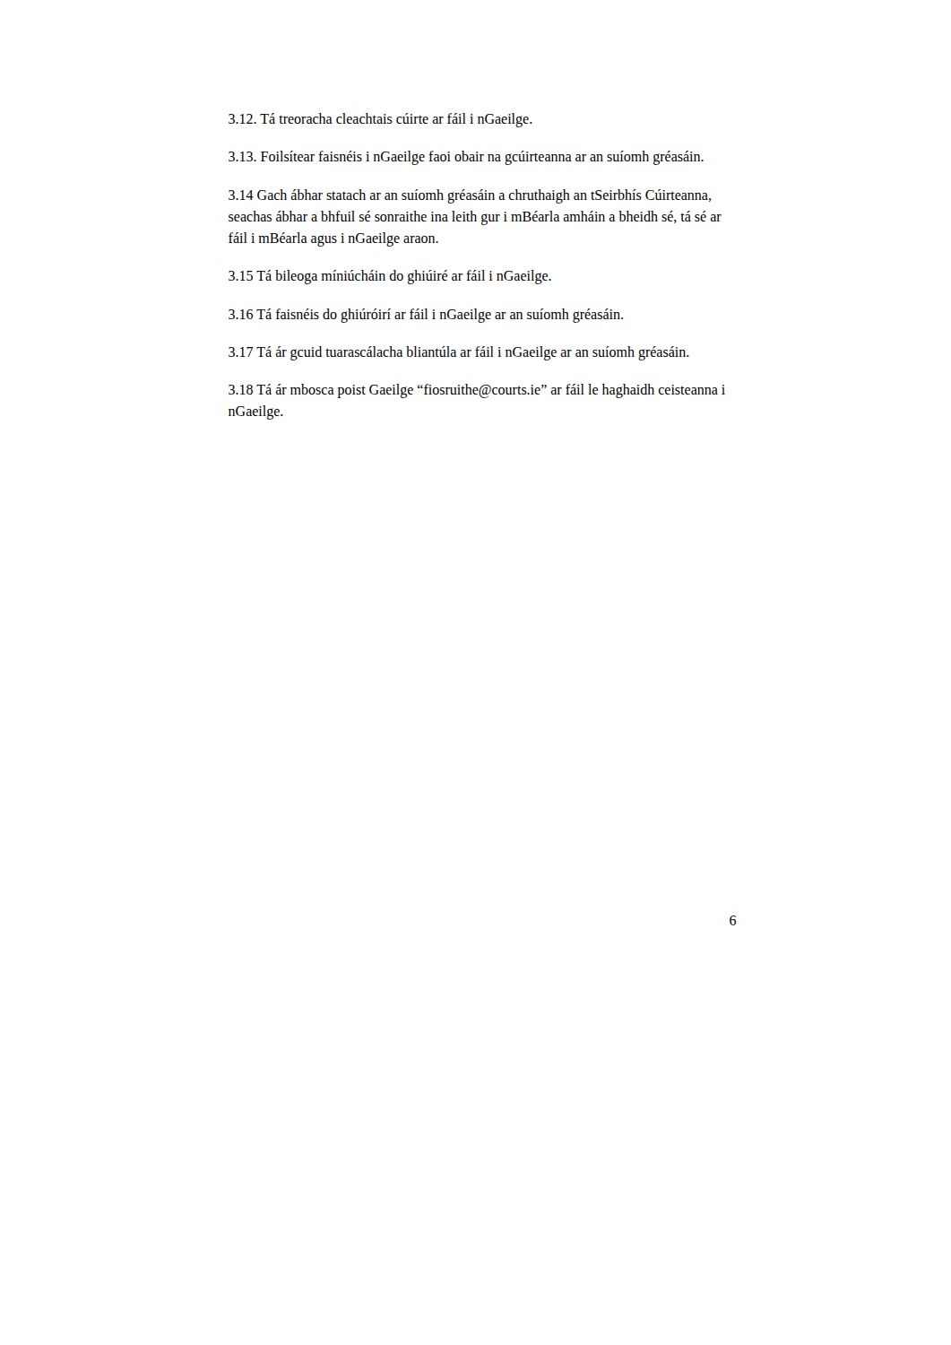3.12. Tá treoracha cleachtais cúirte ar fáil i nGaeilge.
3.13. Foilsítear faisnéis i nGaeilge faoi obair na gcúirteanna ar an suíomh gréasáin.
3.14 Gach ábhar statach ar an suíomh gréasáin a chruthaigh an tSeirbhís Cúirteanna, seachas ábhar a bhfuil sé sonraithe ina leith gur i mBéarla amháin a bheidh sé, tá sé ar fáil i mBéarla agus i nGaeilge araon.
3.15 Tá bileoga míniúcháin do ghiúiré ar fáil i nGaeilge.
3.16 Tá faisnéis do ghiúróirí ar fáil i nGaeilge ar an suíomh gréasáin.
3.17 Tá ár gcuid tuarascálacha bliantúla ar fáil i nGaeilge ar an suíomh gréasáin.
3.18 Tá ár mbosca poist Gaeilge “fiosruithe@courts.ie” ar fáil le haghaidh ceisteanna i nGaeilge.
6